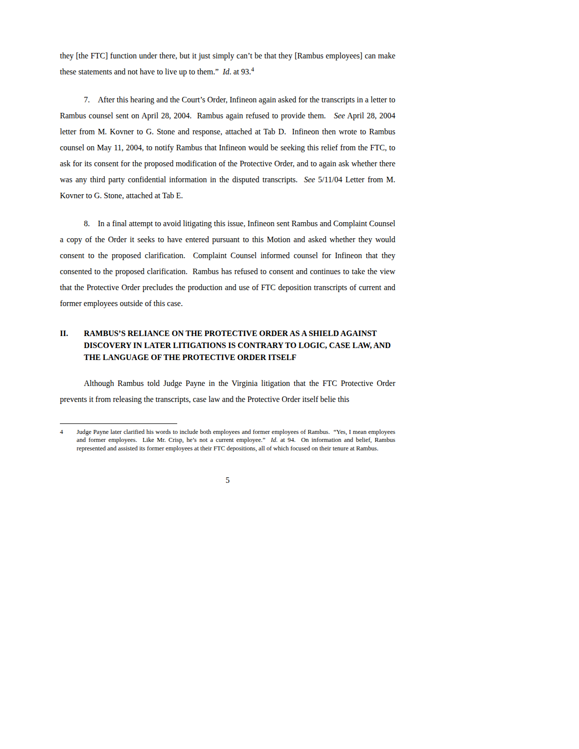they [the FTC] function under there, but it just simply can’t be that they [Rambus employees] can make these statements and not have to live up to them.” Id. at 93.4
7. After this hearing and the Court’s Order, Infineon again asked for the transcripts in a letter to Rambus counsel sent on April 28, 2004. Rambus again refused to provide them. See April 28, 2004 letter from M. Kovner to G. Stone and response, attached at Tab D. Infineon then wrote to Rambus counsel on May 11, 2004, to notify Rambus that Infineon would be seeking this relief from the FTC, to ask for its consent for the proposed modification of the Protective Order, and to again ask whether there was any third party confidential information in the disputed transcripts. See 5/11/04 Letter from M. Kovner to G. Stone, attached at Tab E.
8. In a final attempt to avoid litigating this issue, Infineon sent Rambus and Complaint Counsel a copy of the Order it seeks to have entered pursuant to this Motion and asked whether they would consent to the proposed clarification. Complaint Counsel informed counsel for Infineon that they consented to the proposed clarification. Rambus has refused to consent and continues to take the view that the Protective Order precludes the production and use of FTC deposition transcripts of current and former employees outside of this case.
| II. | RAMBUS’S RELIANCE ON THE PROTECTIVE ORDER AS A SHIELD AGAINST DISCOVERY IN LATER LITIGATIONS IS CONTRARY TO LOGIC, CASE LAW, AND THE LANGUAGE OF THE PROTECTIVE ORDER ITSELF |
Although Rambus told Judge Payne in the Virginia litigation that the FTC Protective Order prevents it from releasing the transcripts, case law and the Protective Order itself belie this
| 4 | Judge Payne later clarified his words to include both employees and former employees of Rambus. “Yes, I mean employees and former employees. Like Mr. Crisp, he’s not a current employee.” Id . at 94. On information and belief, Rambus represented and assisted its former employees at their FTC depositions, all of which focused on their tenure at Rambus. |
5